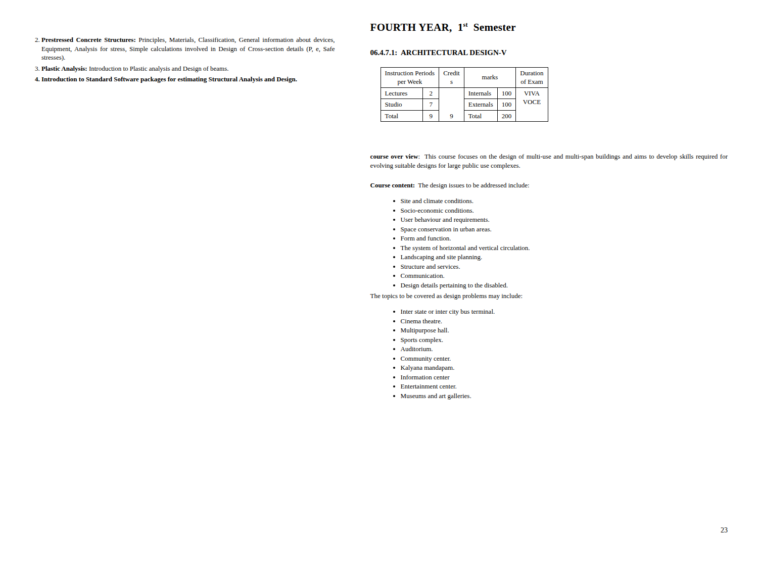Prestressed Concrete Structures: Principles, Materials, Classification, General information about devices, Equipment, Analysis for stress, Simple calculations involved in Design of Cross-section details (P, e, Safe stresses).
Plastic Analysis: Introduction to Plastic analysis and Design of beams.
Introduction to Standard Software packages for estimating Structural Analysis and Design.
FOURTH YEAR, 1st Semester
06.4.7.1: ARCHITECTURAL DESIGN-V
| Instruction Periods per Week | Credit s | marks | Duration of Exam |
| Lectures | 2 | 9 | Internals | 100 | VIVA VOCE |
| Studio | 7 | Externals | 100 |
| Total | 9 | Total | 200 |
course over view: This course focuses on the design of multi-use and multi-span buildings and aims to develop skills required for evolving suitable designs for large public use complexes.
Course content: The design issues to be addressed include:
Site and climate conditions.
Socio-economic conditions.
User behaviour and requirements.
Space conservation in urban areas.
Form and function.
The system of horizontal and vertical circulation.
Landscaping and site planning.
Structure and services.
Communication.
Design details pertaining to the disabled.
The topics to be covered as design problems may include:
Inter state or inter city bus terminal.
Cinema theatre.
Multipurpose hall.
Sports complex.
Auditorium.
Community center.
Kalyana mandapam.
Information center
Entertainment center.
Museums and art galleries.
23